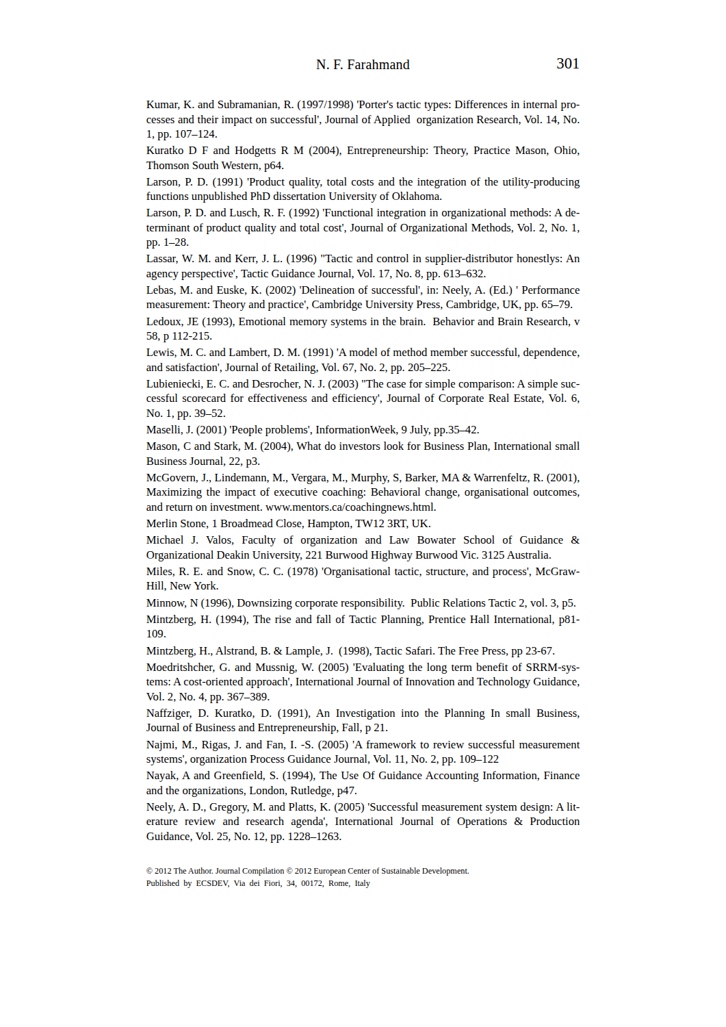N. F. Farahmand 301
Kumar, K. and Subramanian, R. (1997/1998) 'Porter's tactic types: Differences in internal processes and their impact on successful', Journal of Applied organization Research, Vol. 14, No. 1, pp. 107–124.
Kuratko D F and Hodgetts R M (2004), Entrepreneurship: Theory, Practice Mason, Ohio, Thomson South Western, p64.
Larson, P. D. (1991) 'Product quality, total costs and the integration of the utility-producing functions unpublished PhD dissertation University of Oklahoma.
Larson, P. D. and Lusch, R. F. (1992) 'Functional integration in organizational methods: A determinant of product quality and total cost', Journal of Organizational Methods, Vol. 2, No. 1, pp. 1–28.
Lassar, W. M. and Kerr, J. L. (1996) "Tactic and control in supplier-distributor honestlys: An agency perspective', Tactic Guidance Journal, Vol. 17, No. 8, pp. 613–632.
Lebas, M. and Euske, K. (2002) 'Delineation of successful', in: Neely, A. (Ed.) ' Performance measurement: Theory and practice', Cambridge University Press, Cambridge, UK, pp. 65–79.
Ledoux, JE (1993), Emotional memory systems in the brain. Behavior and Brain Research, v 58, p 112-215.
Lewis, M. C. and Lambert, D. M. (1991) 'A model of method member successful, dependence, and satisfaction', Journal of Retailing, Vol. 67, No. 2, pp. 205–225.
Lubieniecki, E. C. and Desrocher, N. J. (2003) "The case for simple comparison: A simple successful scorecard for effectiveness and efficiency', Journal of Corporate Real Estate, Vol. 6, No. 1, pp. 39–52.
Maselli, J. (2001) 'People problems', InformationWeek, 9 July, pp.35–42.
Mason, C and Stark, M. (2004), What do investors look for Business Plan, International small Business Journal, 22, p3.
McGovern, J., Lindemann, M., Vergara, M., Murphy, S, Barker, MA & Warrenfeltz, R. (2001), Maximizing the impact of executive coaching: Behavioral change, organisational outcomes, and return on investment. www.mentors.ca/coachingnews.html.
Merlin Stone, 1 Broadmead Close, Hampton, TW12 3RT, UK.
Michael J. Valos, Faculty of organization and Law Bowater School of Guidance & Organizational Deakin University, 221 Burwood Highway Burwood Vic. 3125 Australia.
Miles, R. E. and Snow, C. C. (1978) 'Organisational tactic, structure, and process', McGraw-Hill, New York.
Minnow, N (1996), Downsizing corporate responsibility. Public Relations Tactic 2, vol. 3, p5.
Mintzberg, H. (1994), The rise and fall of Tactic Planning, Prentice Hall International, p81-109.
Mintzberg, H., Alstrand, B. & Lample, J. (1998), Tactic Safari. The Free Press, pp 23-67.
Moedritshcher, G. and Mussnig, W. (2005) 'Evaluating the long term benefit of SRRM-systems: A cost-oriented approach', International Journal of Innovation and Technology Guidance, Vol. 2, No. 4, pp. 367–389.
Naffziger, D. Kuratko, D. (1991), An Investigation into the Planning In small Business, Journal of Business and Entrepreneurship, Fall, p 21.
Najmi, M., Rigas, J. and Fan, I. -S. (2005) 'A framework to review successful measurement systems', organization Process Guidance Journal, Vol. 11, No. 2, pp. 109–122
Nayak, A and Greenfield, S. (1994), The Use Of Guidance Accounting Information, Finance and the organizations, London, Rutledge, p47.
Neely, A. D., Gregory, M. and Platts, K. (2005) 'Successful measurement system design: A literature review and research agenda', International Journal of Operations & Production Guidance, Vol. 25, No. 12, pp. 1228–1263.
© 2012 The Author. Journal Compilation © 2012 European Center of Sustainable Development.
Published by ECSDEV, Via dei Fiori, 34, 00172, Rome, Italy